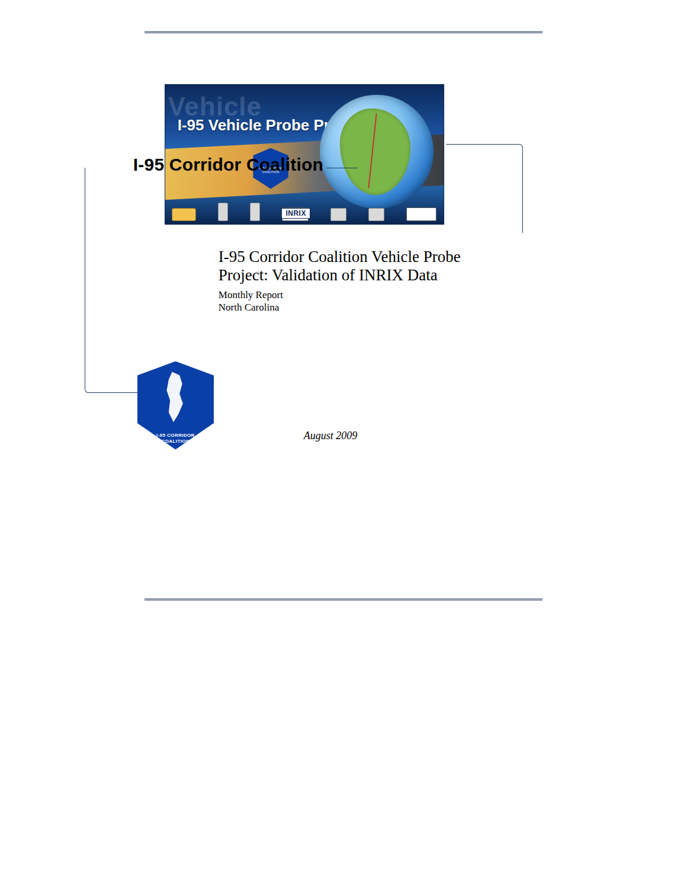Vehicle
I-95 Vehicle Probe Project
I-95 CORRIDOR
COALITION
INRIX
I-95 Corridor Coalition
I-95 Corridor Coalition Vehicle Probe Project: Validation of INRIX Data
Monthly Report
North Carolina
I-95 CORRIDOR
COALITION
August 2009